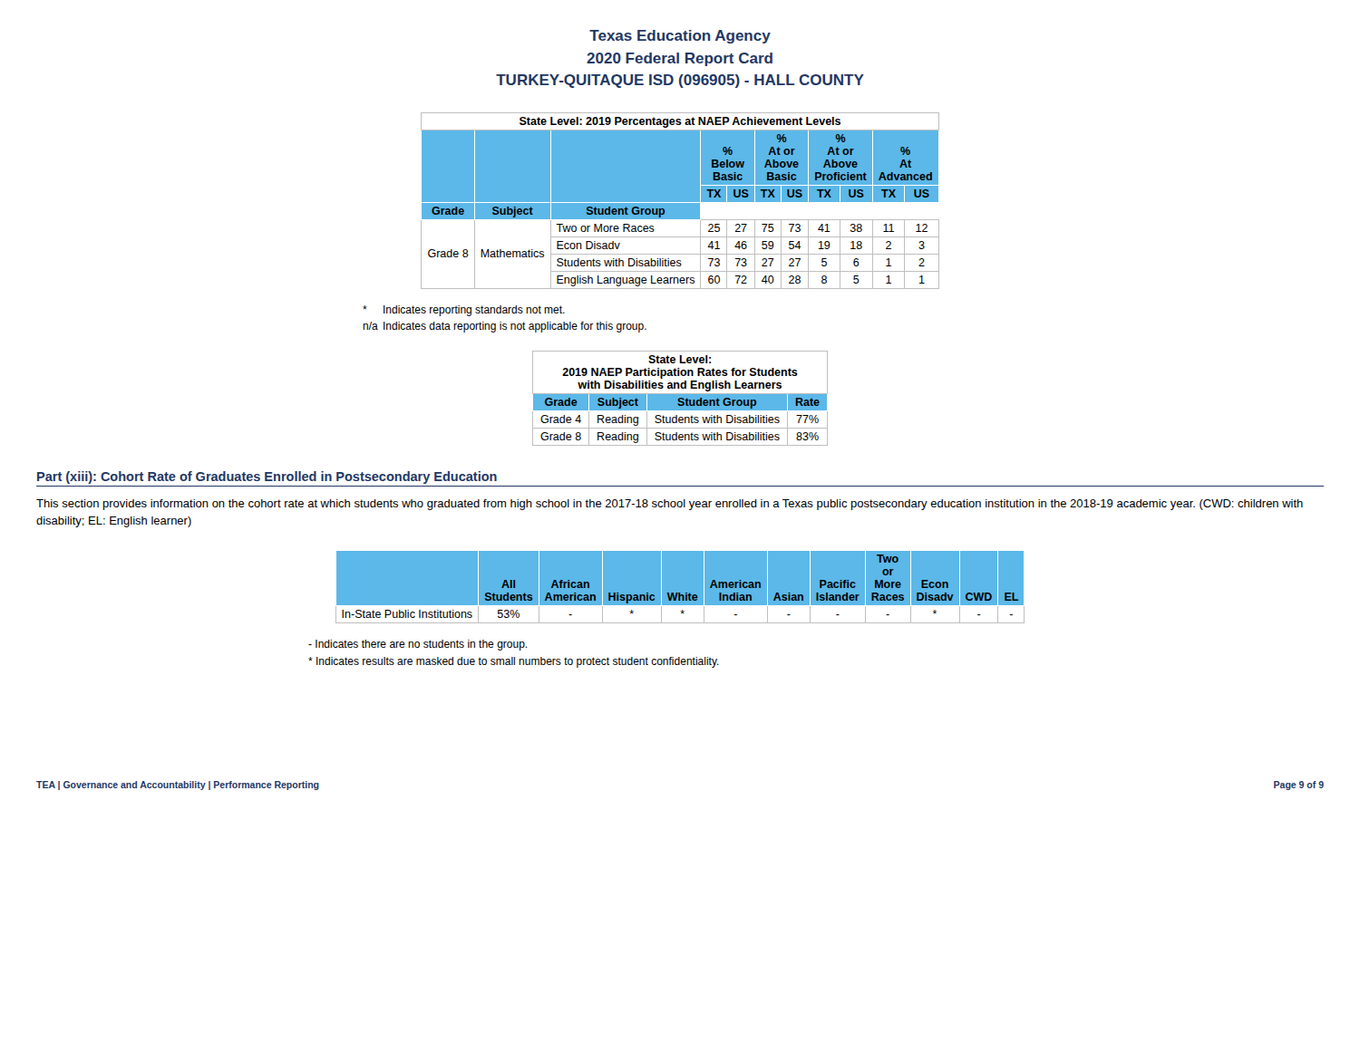Texas Education Agency
2020 Federal Report Card
TURKEY-QUITAQUE ISD (096905) - HALL COUNTY
| State Level: 2019 Percentages at NAEP Achievement Levels |
| | | | % Below Basic | % At or Above Basic | % At or Above Proficient | % At Advanced |
| TX | US | TX | US | TX | US | TX | US |
| Grade | Subject | Student Group | | | | | | | | |
| Grade 8 | Mathematics | Two or More Races | 25 | 27 | 75 | 73 | 41 | 38 | 11 | 12 |
| Econ Disadv | 41 | 46 | 59 | 54 | 19 | 18 | 2 | 3 |
| Students with Disabilities | 73 | 73 | 27 | 27 | 5 | 6 | 1 | 2 |
| English Language Learners | 60 | 72 | 40 | 28 | 8 | 5 | 1 | 1 |
*Indicates reporting standards not met.
n/a Indicates data reporting is not applicable for this group.
| State Level: 2019 NAEP Participation Rates for Students with Disabilities and English Learners |
| Grade | Subject | Student Group | Rate |
| Grade 4 | Reading | Students with Disabilities | 77% |
| Grade 8 | Reading | Students with Disabilities | 83% |
Part (xiii): Cohort Rate of Graduates Enrolled in Postsecondary Education
This section provides information on the cohort rate at which students who graduated from high school in the 2017-18 school year enrolled in a Texas public postsecondary education institution in the 2018-19 academic year. (CWD: children with disability; EL: English learner)
| | All Students | African American | Hispanic | White | American Indian | Asian | Pacific Islander | Two or More Races | Econ Disadv | CWD | EL |
| --- | --- | --- | --- | --- | --- | --- | --- | --- | --- | --- | --- |
| In-State Public Institutions | 53% | - | * | * | - | - | - | - | * | - | - |
- Indicates there are no students in the group.
* Indicates results are masked due to small numbers to protect student confidentiality.
TEA | Governance and Accountability | Performance Reporting
Page 9 of 9